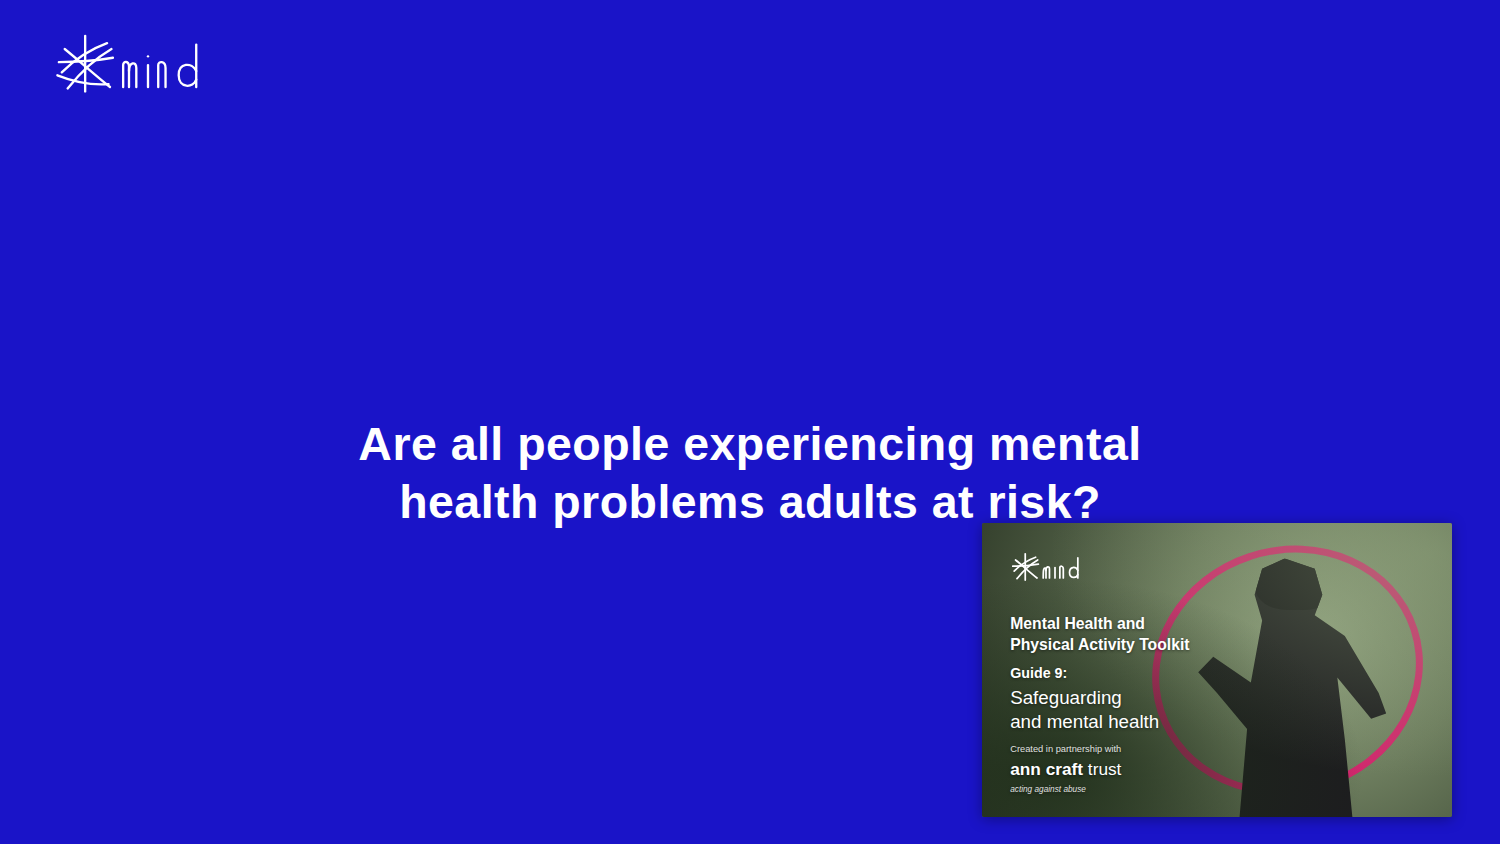Are all people experiencing mental
health problems adults at risk?
Mental Health and
Physical Activity Toolkit
Guide 9:
Safeguarding
and mental health
Created in partnership with
ann craft trust
acting against abuse